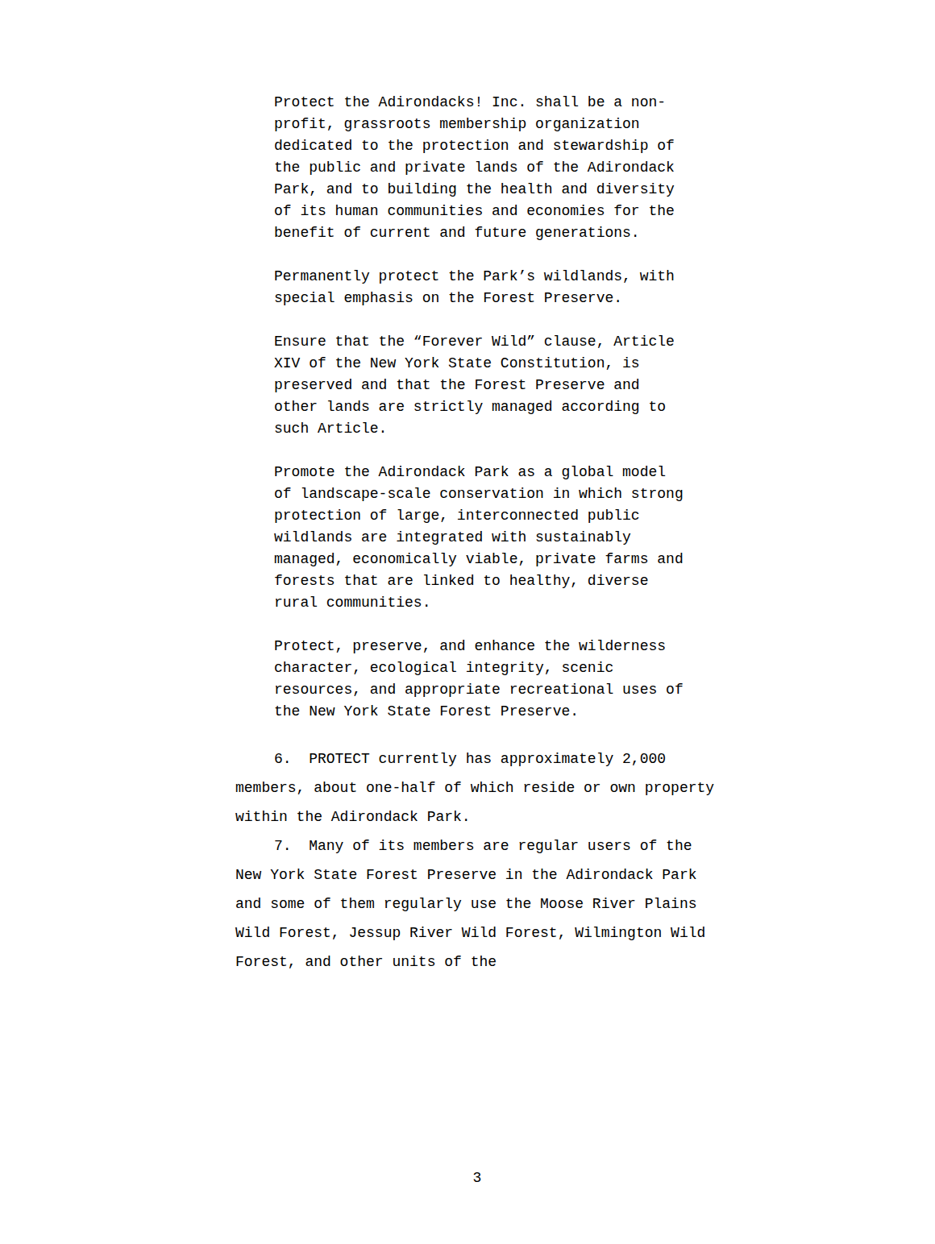Protect the Adirondacks! Inc. shall be a non-profit, grassroots membership organization dedicated to the protection and stewardship of the public and private lands of the Adirondack Park, and to building the health and diversity of its human communities and economies for the benefit of current and future generations.
Permanently protect the Park’s wildlands, with special emphasis on the Forest Preserve.
Ensure that the “Forever Wild” clause, Article XIV of the New York State Constitution, is preserved and that the Forest Preserve and other lands are strictly managed according to such Article.
Promote the Adirondack Park as a global model of landscape-scale conservation in which strong protection of large, interconnected public wildlands are integrated with sustainably managed, economically viable, private farms and forests that are linked to healthy, diverse rural communities.
Protect, preserve, and enhance the wilderness character, ecological integrity, scenic resources, and appropriate recreational uses of the New York State Forest Preserve.
6. PROTECT currently has approximately 2,000 members, about one-half of which reside or own property within the Adirondack Park.
7. Many of its members are regular users of the New York State Forest Preserve in the Adirondack Park and some of them regularly use the Moose River Plains Wild Forest, Jessup River Wild Forest, Wilmington Wild Forest, and other units of the
3